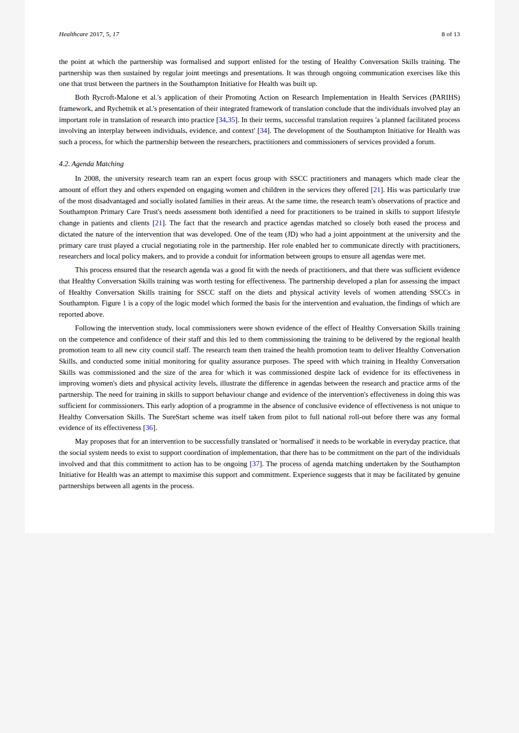Healthcare 2017, 5, 17 8 of 13
the point at which the partnership was formalised and support enlisted for the testing of Healthy Conversation Skills training. The partnership was then sustained by regular joint meetings and presentations. It was through ongoing communication exercises like this one that trust between the partners in the Southampton Initiative for Health was built up.
Both Rycroft-Malone et al.'s application of their Promoting Action on Research Implementation in Health Services (PARIHS) framework, and Rychetnik et al.'s presentation of their integrated framework of translation conclude that the individuals involved play an important role in translation of research into practice [34,35]. In their terms, successful translation requires 'a planned facilitated process involving an interplay between individuals, evidence, and context' [34]. The development of the Southampton Initiative for Health was such a process, for which the partnership between the researchers, practitioners and commissioners of services provided a forum.
4.2. Agenda Matching
In 2008, the university research team ran an expert focus group with SSCC practitioners and managers which made clear the amount of effort they and others expended on engaging women and children in the services they offered [21]. His was particularly true of the most disadvantaged and socially isolated families in their areas. At the same time, the research team's observations of practice and Southampton Primary Care Trust's needs assessment both identified a need for practitioners to be trained in skills to support lifestyle change in patients and clients [21]. The fact that the research and practice agendas matched so closely both eased the process and dictated the nature of the intervention that was developed. One of the team (JD) who had a joint appointment at the university and the primary care trust played a crucial negotiating role in the partnership. Her role enabled her to communicate directly with practitioners, researchers and local policy makers, and to provide a conduit for information between groups to ensure all agendas were met.
This process ensured that the research agenda was a good fit with the needs of practitioners, and that there was sufficient evidence that Healthy Conversation Skills training was worth testing for effectiveness. The partnership developed a plan for assessing the impact of Healthy Conversation Skills training for SSCC staff on the diets and physical activity levels of women attending SSCCs in Southampton. Figure 1 is a copy of the logic model which formed the basis for the intervention and evaluation, the findings of which are reported above.
Following the intervention study, local commissioners were shown evidence of the effect of Healthy Conversation Skills training on the competence and confidence of their staff and this led to them commissioning the training to be delivered by the regional health promotion team to all new city council staff. The research team then trained the health promotion team to deliver Healthy Conversation Skills, and conducted some initial monitoring for quality assurance purposes. The speed with which training in Healthy Conversation Skills was commissioned and the size of the area for which it was commissioned despite lack of evidence for its effectiveness in improving women's diets and physical activity levels, illustrate the difference in agendas between the research and practice arms of the partnership. The need for training in skills to support behaviour change and evidence of the intervention's effectiveness in doing this was sufficient for commissioners. This early adoption of a programme in the absence of conclusive evidence of effectiveness is not unique to Healthy Conversation Skills. The SureStart scheme was itself taken from pilot to full national roll-out before there was any formal evidence of its effectiveness [36].
May proposes that for an intervention to be successfully translated or 'normalised' it needs to be workable in everyday practice, that the social system needs to exist to support coordination of implementation, that there has to be commitment on the part of the individuals involved and that this commitment to action has to be ongoing [37]. The process of agenda matching undertaken by the Southampton Initiative for Health was an attempt to maximise this support and commitment. Experience suggests that it may be facilitated by genuine partnerships between all agents in the process.